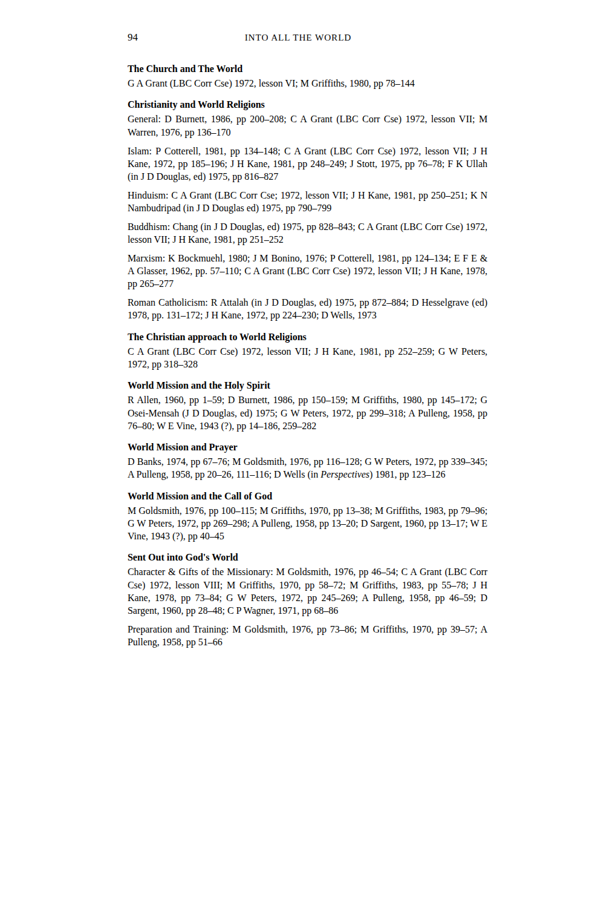94 INTO ALL THE WORLD
The Church and The World
G A Grant (LBC Corr Cse) 1972, lesson VI; M Griffiths, 1980, pp 78–144
Christianity and World Religions
General: D Burnett, 1986, pp 200–208; C A Grant (LBC Corr Cse) 1972, lesson VII; M Warren, 1976, pp 136–170
Islam: P Cotterell, 1981, pp 134–148; C A Grant (LBC Corr Cse) 1972, lesson VII; J H Kane, 1972, pp 185–196; J H Kane, 1981, pp 248–249; J Stott, 1975, pp 76–78; F K Ullah (in J D Douglas, ed) 1975, pp 816–827
Hinduism: C A Grant (LBC Corr Cse; 1972, lesson VII; J H Kane, 1981, pp 250–251; K N Nambudripad (in J D Douglas ed) 1975, pp 790–799
Buddhism: Chang (in J D Douglas, ed) 1975, pp 828–843; C A Grant (LBC Corr Cse) 1972, lesson VII; J H Kane, 1981, pp 251–252
Marxism: K Bockmuehl, 1980; J M Bonino, 1976; P Cotterell, 1981, pp 124–134; E F E & A Glasser, 1962, pp. 57–110; C A Grant (LBC Corr Cse) 1972, lesson VII; J H Kane, 1978, pp 265–277
Roman Catholicism: R Attalah (in J D Douglas, ed) 1975, pp 872–884; D Hesselgrave (ed) 1978, pp. 131–172; J H Kane, 1972, pp 224–230; D Wells, 1973
The Christian approach to World Religions
C A Grant (LBC Corr Cse) 1972, lesson VII; J H Kane, 1981, pp 252–259; G W Peters, 1972, pp 318–328
World Mission and the Holy Spirit
R Allen, 1960, pp 1–59; D Burnett, 1986, pp 150–159; M Griffiths, 1980, pp 145–172; G Osei-Mensah (J D Douglas, ed) 1975; G W Peters, 1972, pp 299–318; A Pulleng, 1958, pp 76–80; W E Vine, 1943 (?), pp 14–186, 259–282
World Mission and Prayer
D Banks, 1974, pp 67–76; M Goldsmith, 1976, pp 116–128; G W Peters, 1972, pp 339–345; A Pulleng, 1958, pp 20–26, 111–116; D Wells (in Perspectives) 1981, pp 123–126
World Mission and the Call of God
M Goldsmith, 1976, pp 100–115; M Griffiths, 1970, pp 13–38; M Griffiths, 1983, pp 79–96; G W Peters, 1972, pp 269–298; A Pulleng, 1958, pp 13–20; D Sargent, 1960, pp 13–17; W E Vine, 1943 (?), pp 40–45
Sent Out into God's World
Character & Gifts of the Missionary: M Goldsmith, 1976, pp 46–54; C A Grant (LBC Corr Cse) 1972, lesson VIII; M Griffiths, 1970, pp 58–72; M Griffiths, 1983, pp 55–78; J H Kane, 1978, pp 73–84; G W Peters, 1972, pp 245–269; A Pulleng, 1958, pp 46–59; D Sargent, 1960, pp 28–48; C P Wagner, 1971, pp 68–86
Preparation and Training: M Goldsmith, 1976, pp 73–86; M Griffiths, 1970, pp 39–57; A Pulleng, 1958, pp 51–66